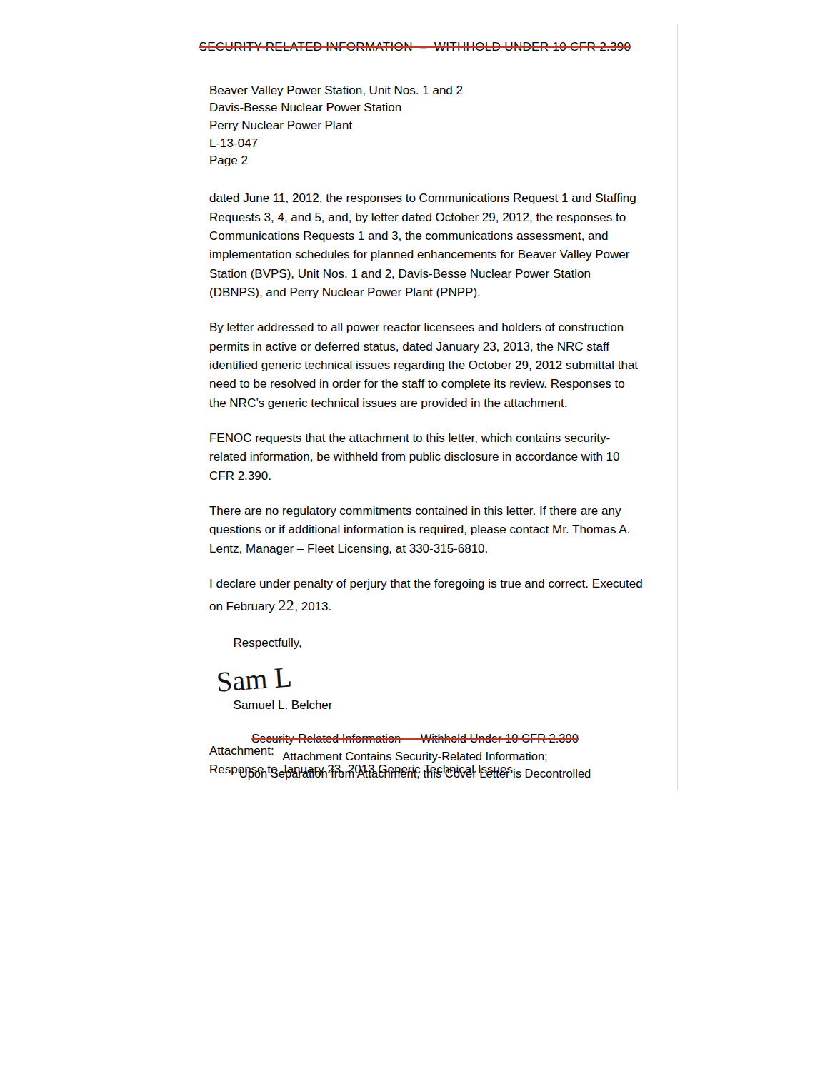SECURITY-RELATED INFORMATION – WITHHOLD UNDER 10 CFR 2.390
Beaver Valley Power Station, Unit Nos. 1 and 2
Davis-Besse Nuclear Power Station
Perry Nuclear Power Plant
L-13-047
Page 2
dated June 11, 2012, the responses to Communications Request 1 and Staffing Requests 3, 4, and 5, and, by letter dated October 29, 2012, the responses to Communications Requests 1 and 3, the communications assessment, and implementation schedules for planned enhancements for Beaver Valley Power Station (BVPS), Unit Nos. 1 and 2, Davis-Besse Nuclear Power Station (DBNPS), and Perry Nuclear Power Plant (PNPP).
By letter addressed to all power reactor licensees and holders of construction permits in active or deferred status, dated January 23, 2013, the NRC staff identified generic technical issues regarding the October 29, 2012 submittal that need to be resolved in order for the staff to complete its review. Responses to the NRC’s generic technical issues are provided in the attachment.
FENOC requests that the attachment to this letter, which contains security-related information, be withheld from public disclosure in accordance with 10 CFR 2.390.
There are no regulatory commitments contained in this letter. If there are any questions or if additional information is required, please contact Mr. Thomas A. Lentz, Manager – Fleet Licensing, at 330-315-6810.
I declare under penalty of perjury that the foregoing is true and correct. Executed on February 22, 2013.
Respectfully,
Sam L
Samuel L. Belcher
Attachment:
Response to January 23, 2013 Generic Technical Issues
Security-Related Information – Withhold Under 10 CFR 2.390
Attachment Contains Security-Related Information;
Upon Separation from Attachment, this Cover Letter is Decontrolled